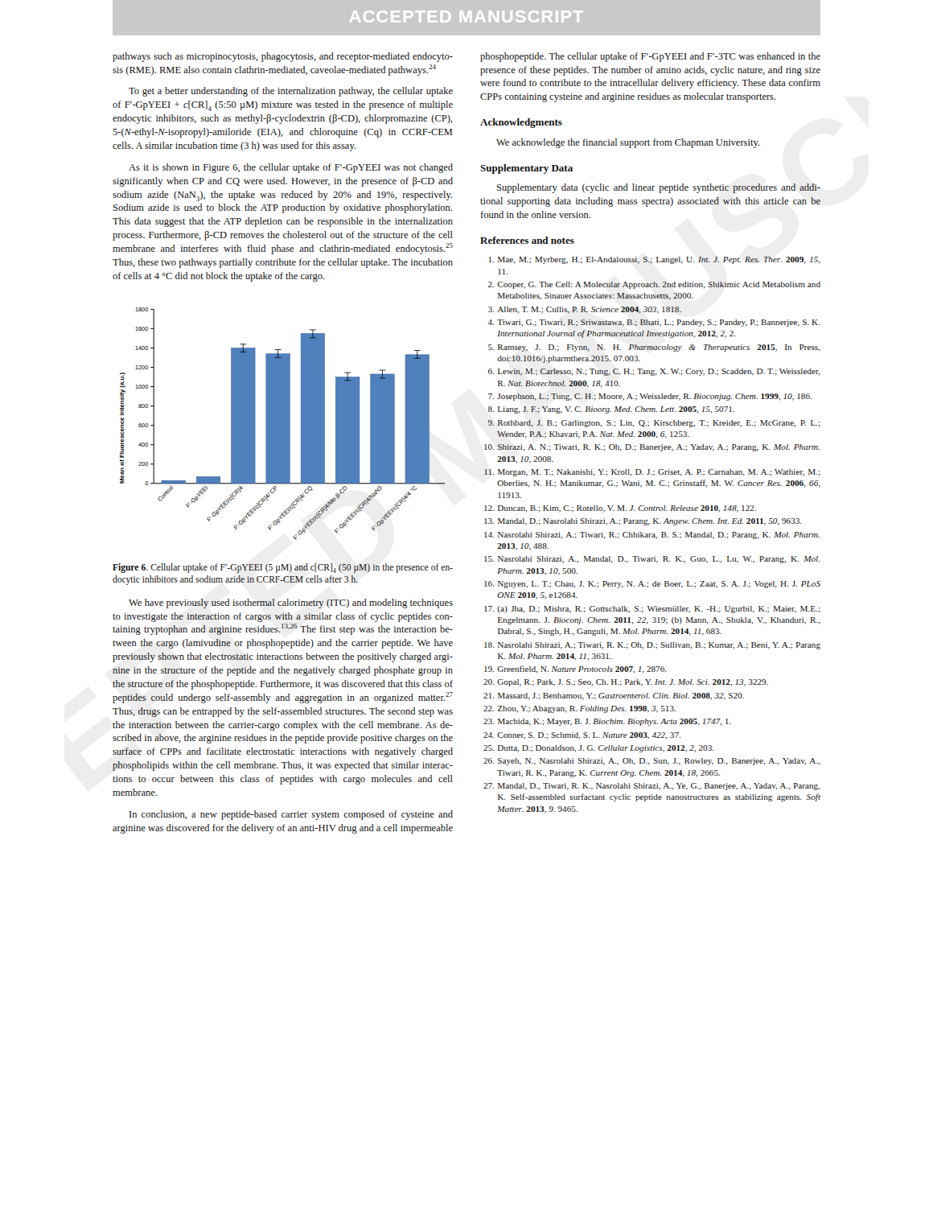ACCEPTED MANUSCRIPT
ACCEPTED MANUSCRIPT
pathways such as micropinocytosis, phagocytosis, and receptor-mediated endocytosis (RME). RME also contain clathrin-mediated, caveolae-mediated pathways.24
To get a better understanding of the internalization pathway, the cellular uptake of F′-GpYEEI + c[CR]4 (5:50 µM) mixture was tested in the presence of multiple endocytic inhibitors, such as methyl-β-cyclodextrin (β-CD), chlorpromazine (CP), 5-(N-ethyl-N-isopropyl)-amiloride (EIA), and chloroquine (Cq) in CCRF-CEM cells. A similar incubation time (3 h) was used for this assay.
As it is shown in Figure 6, the cellular uptake of F′-GpYEEI was not changed significantly when CP and CQ were used. However, in the presence of β-CD and sodium azide (NaN3), the uptake was reduced by 20% and 19%, respectively. Sodium azide is used to block the ATP production by oxidative phosphorylation. This data suggest that the ATP depletion can be responsible in the internalization process. Furthermore, β-CD removes the cholesterol out of the structure of the cell membrane and interferes with fluid phase and clathrin-mediated endocytosis.25 Thus, these two pathways partially contribute for the cellular uptake. The incubation of cells at 4 °C did not block the uptake of the cargo.
Mean of Fluorescence Intensity (a.u.) 0 200 400 600 800 1000 1200 1400 1600 1800 Control F'-GpYEEI F'-GpYEEI/c[CR]4 F'-GpYEEI/c[CR]4/ CP F'-GpYEEI/c[CR]4/ CQ F'-GpYEEI/c[CR]4/Me-β-CD F'-GpYEEI/c[CR]4/NaN3 F'-GpYEEI/c[CR]4/4 °C
Figure 6. Cellular uptake of F′-GpYEEI (5 µM) and c[CR]4 (50 µM) in the presence of endocytic inhibitors and sodium azide in CCRF-CEM cells after 3 h.
We have previously used isothermal calorimetry (ITC) and modeling techniques to investigate the interaction of cargos with a similar class of cyclic peptides containing tryptophan and arginine residues.13,26 The first step was the interaction between the cargo (lamivudine or phosphopeptide) and the carrier peptide. We have previously shown that electrostatic interactions between the positively charged arginine in the structure of the peptide and the negatively charged phosphate group in the structure of the phosphopeptide. Furthermore, it was discovered that this class of peptides could undergo self-assembly and aggregation in an organized matter.27 Thus, drugs can be entrapped by the self-assembled structures. The second step was the interaction between the carrier-cargo complex with the cell membrane. As described in above, the arginine residues in the peptide provide positive charges on the surface of CPPs and facilitate electrostatic interactions with negatively charged phospholipids within the cell membrane. Thus, it was expected that similar interactions to occur between this class of peptides with cargo molecules and cell membrane.
In conclusion, a new peptide-based carrier system composed of cysteine and arginine was discovered for the delivery of an anti-HIV drug and a cell impermeable phosphopeptide. The cellular uptake of F′-GpYEEI and F′-3TC was enhanced in the presence of these peptides. The number of amino acids, cyclic nature, and ring size were found to contribute to the intracellular delivery efficiency. These data confirm CPPs containing cysteine and arginine residues as molecular transporters.
Acknowledgments
We acknowledge the financial support from Chapman University.
Supplementary Data
Supplementary data (cyclic and linear peptide synthetic procedures and additional supporting data including mass spectra) associated with this article can be found in the online version.
References and notes
Mae, M.; Myrberg, H.; El-Andaloussi, S.; Langel, U. Int. J. Pept. Res. Ther. 2009, 15, 11.
Cooper, G. The Cell: A Molecular Approach. 2nd edition, Shikimic Acid Metabolism and Metabolites, Sinauer Associates: Massachusetts, 2000.
Allen, T. M.; Cullis, P. R. Science 2004, 303, 1818.
Tiwari, G.; Tiwari, R.; Sriwastawa, B.; Bhati, L.; Pandey, S.; Pandey, P.; Bannerjee, S. K. International Journal of Pharmaceutical Investigation, 2012, 2, 2.
Ramsey, J. D.; Flynn, N. H. Pharmacology & Therapeutics 2015, In Press, doi:10.1016/j.pharmthera.2015. 07.003.
Lewin, M.; Carlesso, N.; Tung, C. H.; Tang, X. W.; Cory, D.; Scadden, D. T.; Weissleder, R. Nat. Biotechnol. 2000, 18, 410.
Josephson, L.; Tung, C. H.; Moore, A.; Weissleder, R. Bioconjug. Chem. 1999, 10, 186.
Liang, J. F.; Yang, V. C. Bioorg. Med. Chem. Lett. 2005, 15, 5071.
Rothbard, J. B.; Garlington, S.; Lin, Q.; Kirschberg, T.; Kreider, E.; McGrane, P. L.; Wender, P.A.; Khavari, P.A. Nat. Med. 2000, 6, 1253.
Shirazi, A. N.; Tiwari, R. K.; Oh, D.; Banerjee, A.; Yadav, A.; Parang, K. Mol. Pharm. 2013, 10, 2008.
Morgan, M. T.; Nakanishi, Y.; Kroll, D. J.; Griset, A. P.; Carnahan, M. A.; Wathier, M.; Oberlies, N. H.; Manikumar, G.; Wani, M. C.; Grinstaff, M. W. Cancer Res. 2006, 66, 11913.
Duncan, B.; Kim, C.; Rotello, V. M. J. Control. Release 2010, 148, 122.
Mandal, D.; Nasrolahi Shirazi, A.; Parang, K. Angew. Chem. Int. Ed. 2011, 50, 9633.
Nasrolahi Shirazi, A.; Tiwari, R.; Chhikara, B. S.; Mandal, D.; Parang, K. Mol. Pharm. 2013, 10, 488.
Nasrolahi Shirazi, A., Mandal, D., Tiwari, R. K., Guo, L., Lu, W., Parang, K. Mol. Pharm. 2013, 10, 500.
Nguyen, L. T.; Chau, J. K.; Perry, N. A.; de Boer, L.; Zaat, S. A. J.; Vogel, H. J. PLoS ONE 2010, 5, e12684.
(a) Jha, D.; Mishra, R.; Gottschalk, S.; Wiesmüller, K. -H.; Ugurbil, K.; Maier, M.E.; Engelmann. J. Bioconj. Chem. 2011, 22, 319; (b) Mann, A., Shukla, V., Khanduri, R., Dabral, S., Singh, H., Ganguli, M. Mol. Pharm. 2014, 11, 683.
Nasrolahi Shirazi, A.; Tiwari, R. K.; Oh, D.; Sullivan, B.; Kumar, A.; Beni, Y. A.; Parang K. Mol. Pharm. 2014, 11, 3631.
Greenfield, N. Nature Protocols 2007, 1, 2876.
Gopal, R.; Park, J. S.; Seo, Ch. H.; Park, Y. Int. J. Mol. Sci. 2012, 13, 3229.
Massard, J.; Benhamou, Y.; Gastroenterol. Clin. Biol. 2008, 32, S20.
Zhou, Y.; Abagyan, R. Folding Des. 1998, 3, 513.
Machida, K.; Mayer, B. J. Biochim. Biophys. Acta 2005, 1747, 1.
Conner, S. D.; Schmid, S. L. Nature 2003, 422, 37.
Dutta, D.; Donaldson, J. G. Cellular Logistics, 2012, 2, 203.
Sayeh, N., Nasrolahi Shirazi, A., Oh, D., Sun, J., Rowley, D., Banerjee, A., Yadav, A., Tiwari, R. K., Parang, K. Current Org. Chem. 2014, 18, 2665.
Mandal, D., Tiwari, R. K., Nasrolahi Shirazi, A., Ye, G., Banerjee, A., Yadav, A., Parang, K. Self-assembled surfactant cyclic peptide nanostructures as stabilizing agents. Soft Matter. 2013, 9. 9465.